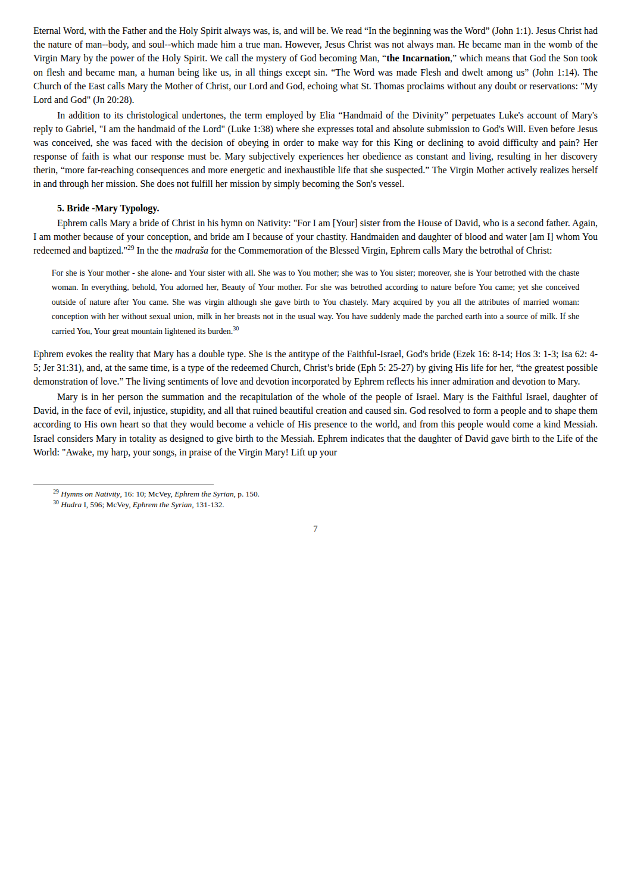Eternal Word, with the Father and the Holy Spirit always was, is, and will be. We read “In the beginning was the Word” (John 1:1). Jesus Christ had the nature of man--body, and soul--which made him a true man. However, Jesus Christ was not always man. He became man in the womb of the Virgin Mary by the power of the Holy Spirit. We call the mystery of God becoming Man, “the Incarnation,” which means that God the Son took on flesh and became man, a human being like us, in all things except sin. “The Word was made Flesh and dwelt among us” (John 1:14). The Church of the East calls Mary the Mother of Christ, our Lord and God, echoing what St. Thomas proclaims without any doubt or reservations: "My Lord and God" (Jn 20:28).
In addition to its christological undertones, the term employed by Elia “Handmaid of the Divinity” perpetuates Luke's account of Mary's reply to Gabriel, "I am the handmaid of the Lord" (Luke 1:38) where she expresses total and absolute submission to God's Will. Even before Jesus was conceived, she was faced with the decision of obeying in order to make way for this King or declining to avoid difficulty and pain? Her response of faith is what our response must be. Mary subjectively experiences her obedience as constant and living, resulting in her discovery therin, “more far-reaching consequences and more energetic and inexhaustible life that she suspected.” The Virgin Mother actively realizes herself in and through her mission. She does not fulfill her mission by simply becoming the Son's vessel.
5. Bride -Mary Typology.
Ephrem calls Mary a bride of Christ in his hymn on Nativity: "For I am [Your] sister from the House of David, who is a second father. Again, I am mother because of your conception, and bride am I because of your chastity. Handmaiden and daughter of blood and water [am I] whom You redeemed and baptized."29 In the the madraša for the Commemoration of the Blessed Virgin, Ephrem calls Mary the betrothal of Christ:
For she is Your mother - she alone- and Your sister with all. She was to You mother; she was to You sister; moreover, she is Your betrothed with the chaste woman. In everything, behold, You adorned her, Beauty of Your mother. For she was betrothed according to nature before You came; yet she conceived outside of nature after You came. She was virgin although she gave birth to You chastely. Mary acquired by you all the attributes of married woman: conception with her without sexual union, milk in her breasts not in the usual way. You have suddenly made the parched earth into a source of milk. If she carried You, Your great mountain lightened its burden.30
Ephrem evokes the reality that Mary has a double type. She is the antitype of the Faithful-Israel, God's bride (Ezek 16: 8-14; Hos 3: 1-3; Isa 62: 4-5; Jer 31:31), and, at the same time, is a type of the redeemed Church, Christ’s bride (Eph 5: 25-27) by giving His life for her, “the greatest possible demonstration of love.” The living sentiments of love and devotion incorporated by Ephrem reflects his inner admiration and devotion to Mary.
Mary is in her person the summation and the recapitulation of the whole of the people of Israel. Mary is the Faithful Israel, daughter of David, in the face of evil, injustice, stupidity, and all that ruined beautiful creation and caused sin. God resolved to form a people and to shape them according to His own heart so that they would become a vehicle of His presence to the world, and from this people would come a kind Messiah. Israel considers Mary in totality as designed to give birth to the Messiah. Ephrem indicates that the daughter of David gave birth to the Life of the World: "Awake, my harp, your songs, in praise of the Virgin Mary! Lift up your
29 Hymns on Nativity, 16: 10; McVey, Ephrem the Syrian, p. 150.
30 Hudra I, 596; McVey, Ephrem the Syrian, 131-132.
7